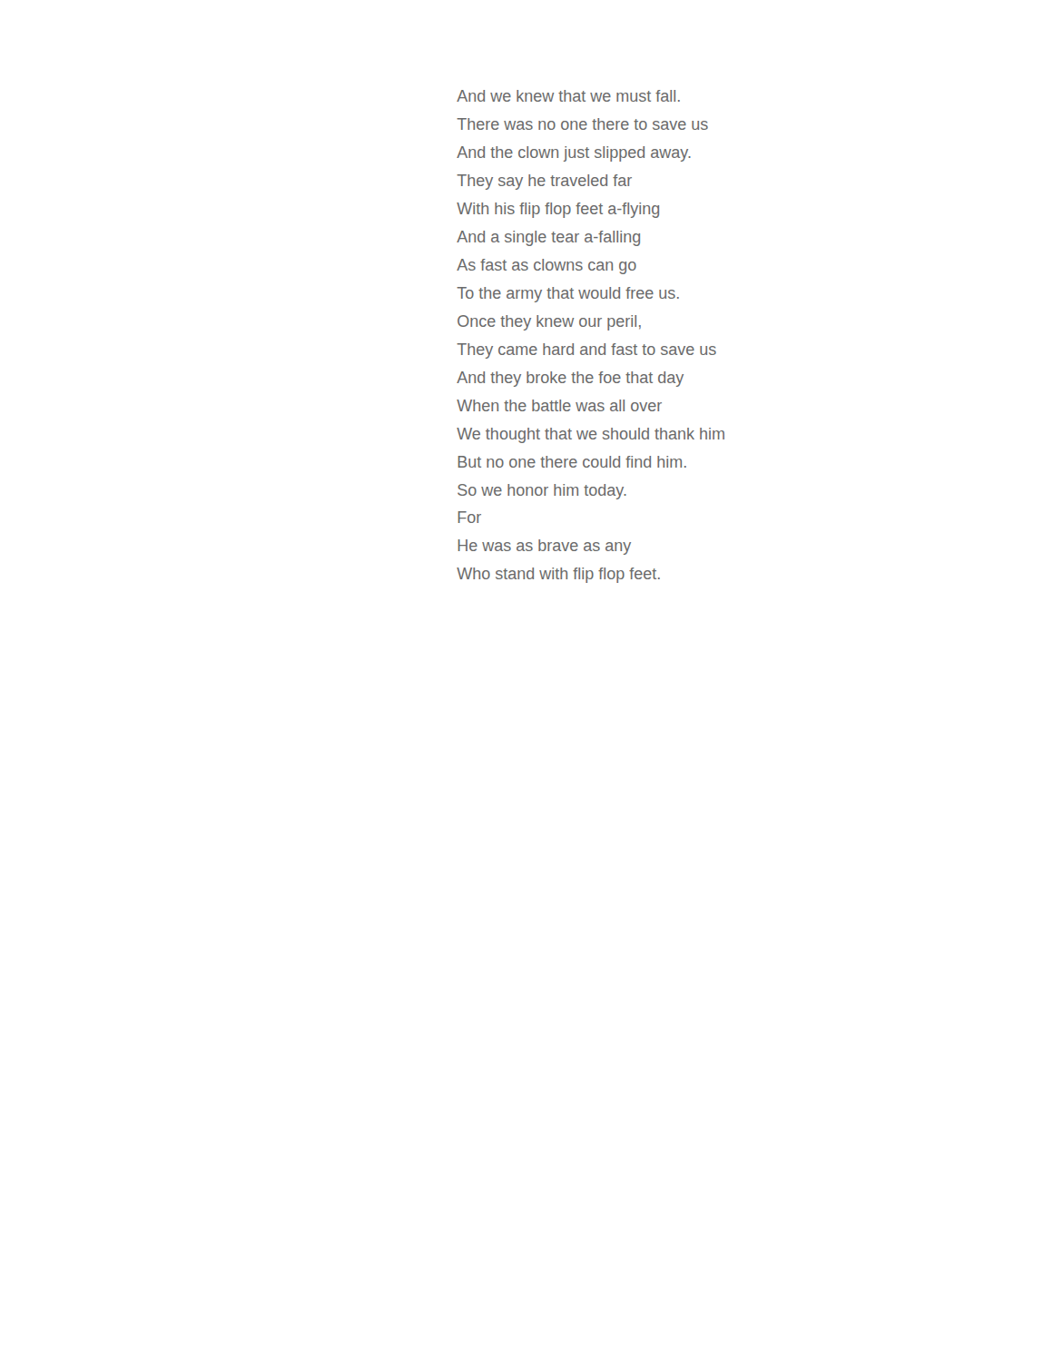And we knew that we must fall. There was no one there to save us And the clown just slipped away. They say he traveled far With his flip flop feet a-flying And a single tear a-falling As fast as clowns can go To the army that would free us. Once they knew our peril, They came hard and fast to save us And they broke the foe that day When the battle was all over We thought that we should thank him But no one there could find him. So we honor him today. For He was as brave as any Who stand with flip flop feet.